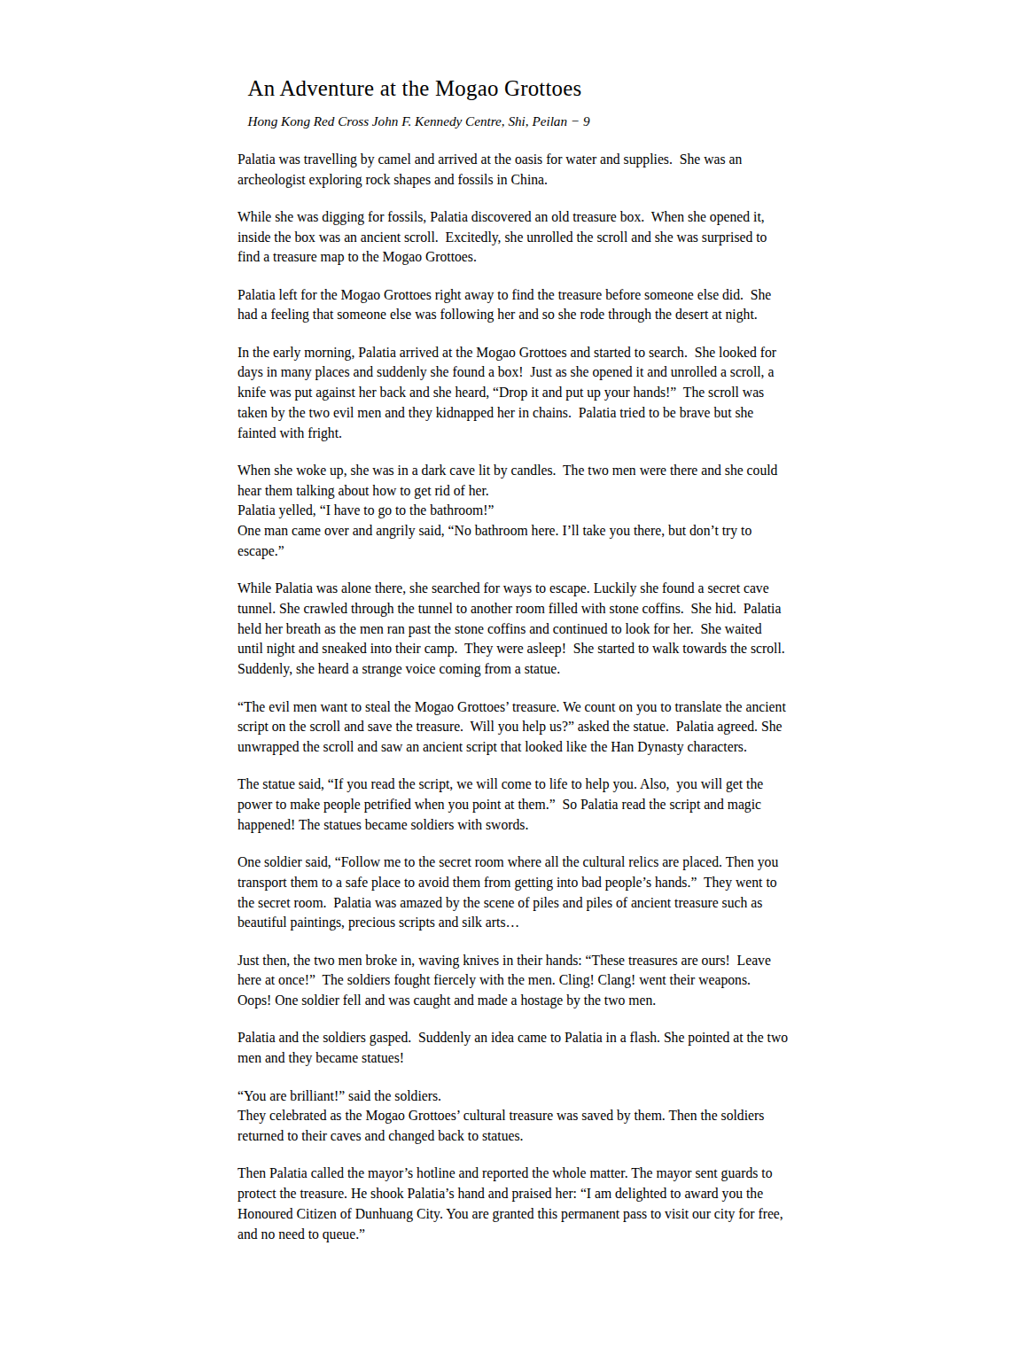An Adventure at the Mogao Grottoes
Hong Kong Red Cross John F. Kennedy Centre, Shi, Peilan − 9
Palatia was travelling by camel and arrived at the oasis for water and supplies. She was an archeologist exploring rock shapes and fossils in China.
While she was digging for fossils, Palatia discovered an old treasure box. When she opened it, inside the box was an ancient scroll. Excitedly, she unrolled the scroll and she was surprised to find a treasure map to the Mogao Grottoes.
Palatia left for the Mogao Grottoes right away to find the treasure before someone else did. She had a feeling that someone else was following her and so she rode through the desert at night.
In the early morning, Palatia arrived at the Mogao Grottoes and started to search. She looked for days in many places and suddenly she found a box! Just as she opened it and unrolled a scroll, a knife was put against her back and she heard, “Drop it and put up your hands!” The scroll was taken by the two evil men and they kidnapped her in chains. Palatia tried to be brave but she fainted with fright.
When she woke up, she was in a dark cave lit by candles. The two men were there and she could hear them talking about how to get rid of her.
Palatia yelled, “I have to go to the bathroom!”
One man came over and angrily said, “No bathroom here. I’ll take you there, but don’t try to escape.”
While Palatia was alone there, she searched for ways to escape. Luckily she found a secret cave tunnel. She crawled through the tunnel to another room filled with stone coffins. She hid. Palatia held her breath as the men ran past the stone coffins and continued to look for her. She waited until night and sneaked into their camp. They were asleep! She started to walk towards the scroll. Suddenly, she heard a strange voice coming from a statue.
“The evil men want to steal the Mogao Grottoes’ treasure. We count on you to translate the ancient script on the scroll and save the treasure. Will you help us?” asked the statue. Palatia agreed. She unwrapped the scroll and saw an ancient script that looked like the Han Dynasty characters.
The statue said, “If you read the script, we will come to life to help you. Also, you will get the power to make people petrified when you point at them.” So Palatia read the script and magic happened! The statues became soldiers with swords.
One soldier said, “Follow me to the secret room where all the cultural relics are placed. Then you transport them to a safe place to avoid them from getting into bad people’s hands.” They went to the secret room. Palatia was amazed by the scene of piles and piles of ancient treasure such as beautiful paintings, precious scripts and silk arts…
Just then, the two men broke in, waving knives in their hands: “These treasures are ours! Leave here at once!” The soldiers fought fiercely with the men. Cling! Clang! went their weapons. Oops! One soldier fell and was caught and made a hostage by the two men.
Palatia and the soldiers gasped. Suddenly an idea came to Palatia in a flash. She pointed at the two men and they became statues!
“You are brilliant!” said the soldiers.
They celebrated as the Mogao Grottoes’ cultural treasure was saved by them. Then the soldiers returned to their caves and changed back to statues.
Then Palatia called the mayor’s hotline and reported the whole matter. The mayor sent guards to protect the treasure. He shook Palatia’s hand and praised her: “I am delighted to award you the Honoured Citizen of Dunhuang City. You are granted this permanent pass to visit our city for free, and no need to queue.”